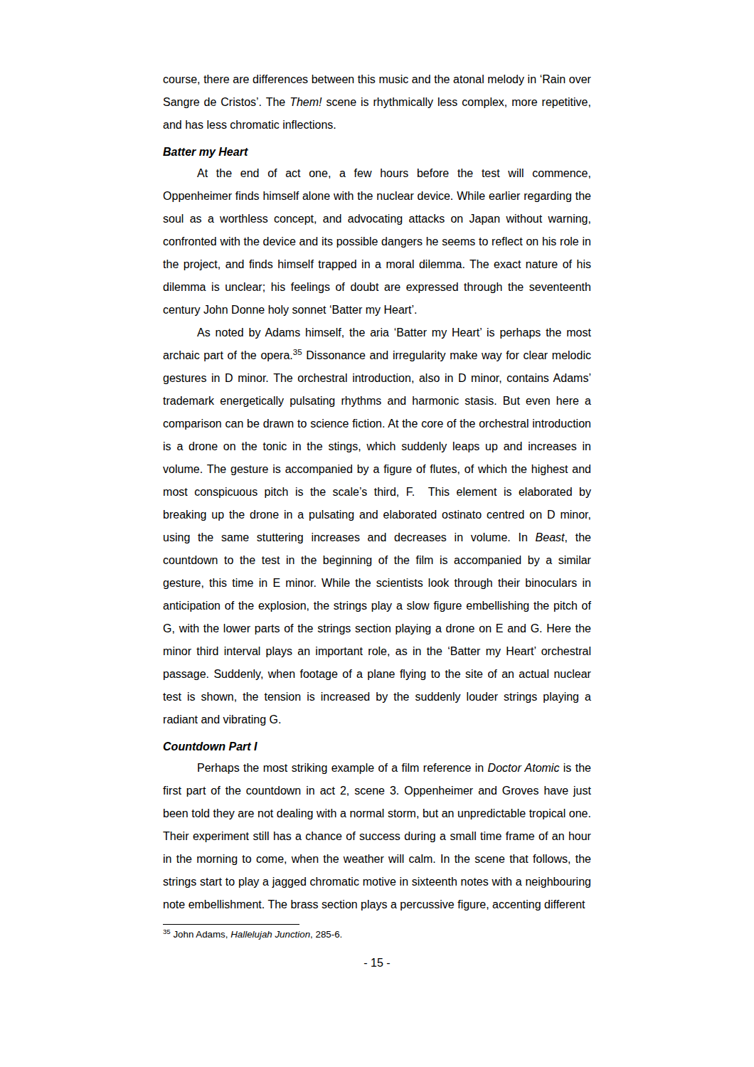course, there are differences between this music and the atonal melody in ‘Rain over Sangre de Cristos’. The Them! scene is rhythmically less complex, more repetitive, and has less chromatic inflections.
Batter my Heart
At the end of act one, a few hours before the test will commence, Oppenheimer finds himself alone with the nuclear device. While earlier regarding the soul as a worthless concept, and advocating attacks on Japan without warning, confronted with the device and its possible dangers he seems to reflect on his role in the project, and finds himself trapped in a moral dilemma. The exact nature of his dilemma is unclear; his feelings of doubt are expressed through the seventeenth century John Donne holy sonnet ‘Batter my Heart’.
As noted by Adams himself, the aria ‘Batter my Heart’ is perhaps the most archaic part of the opera.35 Dissonance and irregularity make way for clear melodic gestures in D minor. The orchestral introduction, also in D minor, contains Adams’ trademark energetically pulsating rhythms and harmonic stasis. But even here a comparison can be drawn to science fiction. At the core of the orchestral introduction is a drone on the tonic in the stings, which suddenly leaps up and increases in volume. The gesture is accompanied by a figure of flutes, of which the highest and most conspicuous pitch is the scale’s third, F. This element is elaborated by breaking up the drone in a pulsating and elaborated ostinato centred on D minor, using the same stuttering increases and decreases in volume. In Beast, the countdown to the test in the beginning of the film is accompanied by a similar gesture, this time in E minor. While the scientists look through their binoculars in anticipation of the explosion, the strings play a slow figure embellishing the pitch of G, with the lower parts of the strings section playing a drone on E and G. Here the minor third interval plays an important role, as in the ‘Batter my Heart’ orchestral passage. Suddenly, when footage of a plane flying to the site of an actual nuclear test is shown, the tension is increased by the suddenly louder strings playing a radiant and vibrating G.
Countdown Part I
Perhaps the most striking example of a film reference in Doctor Atomic is the first part of the countdown in act 2, scene 3. Oppenheimer and Groves have just been told they are not dealing with a normal storm, but an unpredictable tropical one. Their experiment still has a chance of success during a small time frame of an hour in the morning to come, when the weather will calm. In the scene that follows, the strings start to play a jagged chromatic motive in sixteenth notes with a neighbouring note embellishment. The brass section plays a percussive figure, accenting different
35 John Adams, Hallelujah Junction, 285-6.
- 15 -